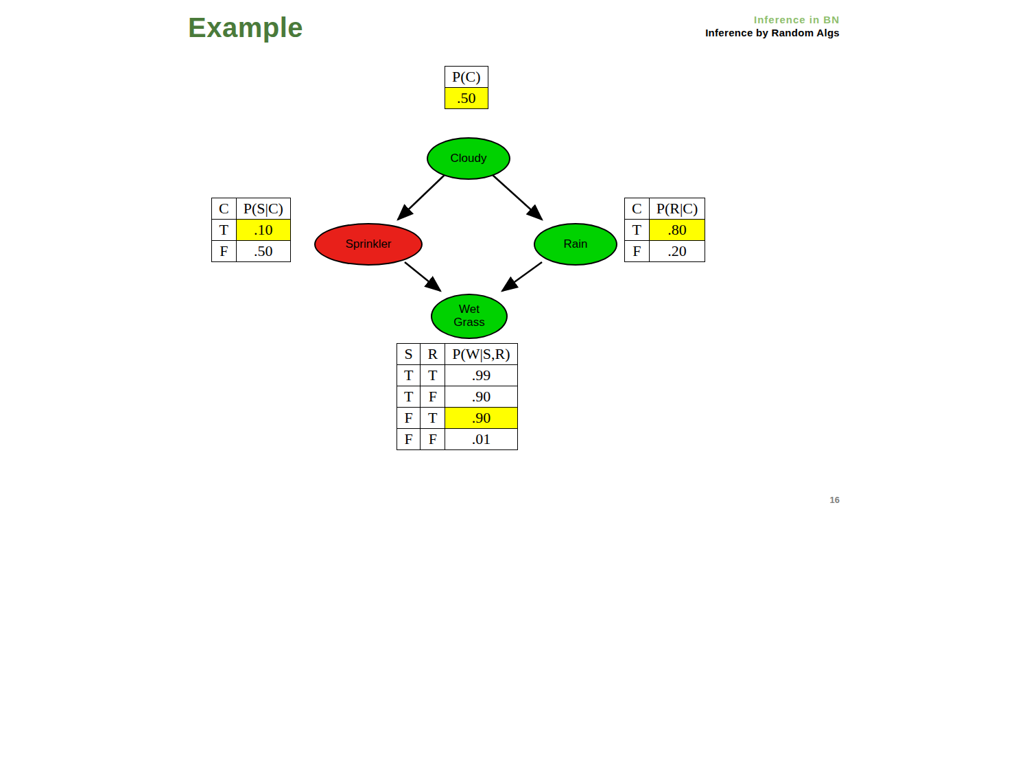Example
Inference in BN
Inference by Random Algs
| P(C) |
| --- |
| .50 |
| C | P(S/C) |
| --- | --- |
| T | .10 |
| F | .50 |
| C | P(R/C) |
| --- | --- |
| T | .80 |
| F | .20 |
| S | R | P(W/S,R) |
| --- | --- | --- |
| T | T | .99 |
| T | F | .90 |
| F | T | .90 |
| F | F | .01 |
Cloudy
Sprinkler
Rain
Wet
Grass
16